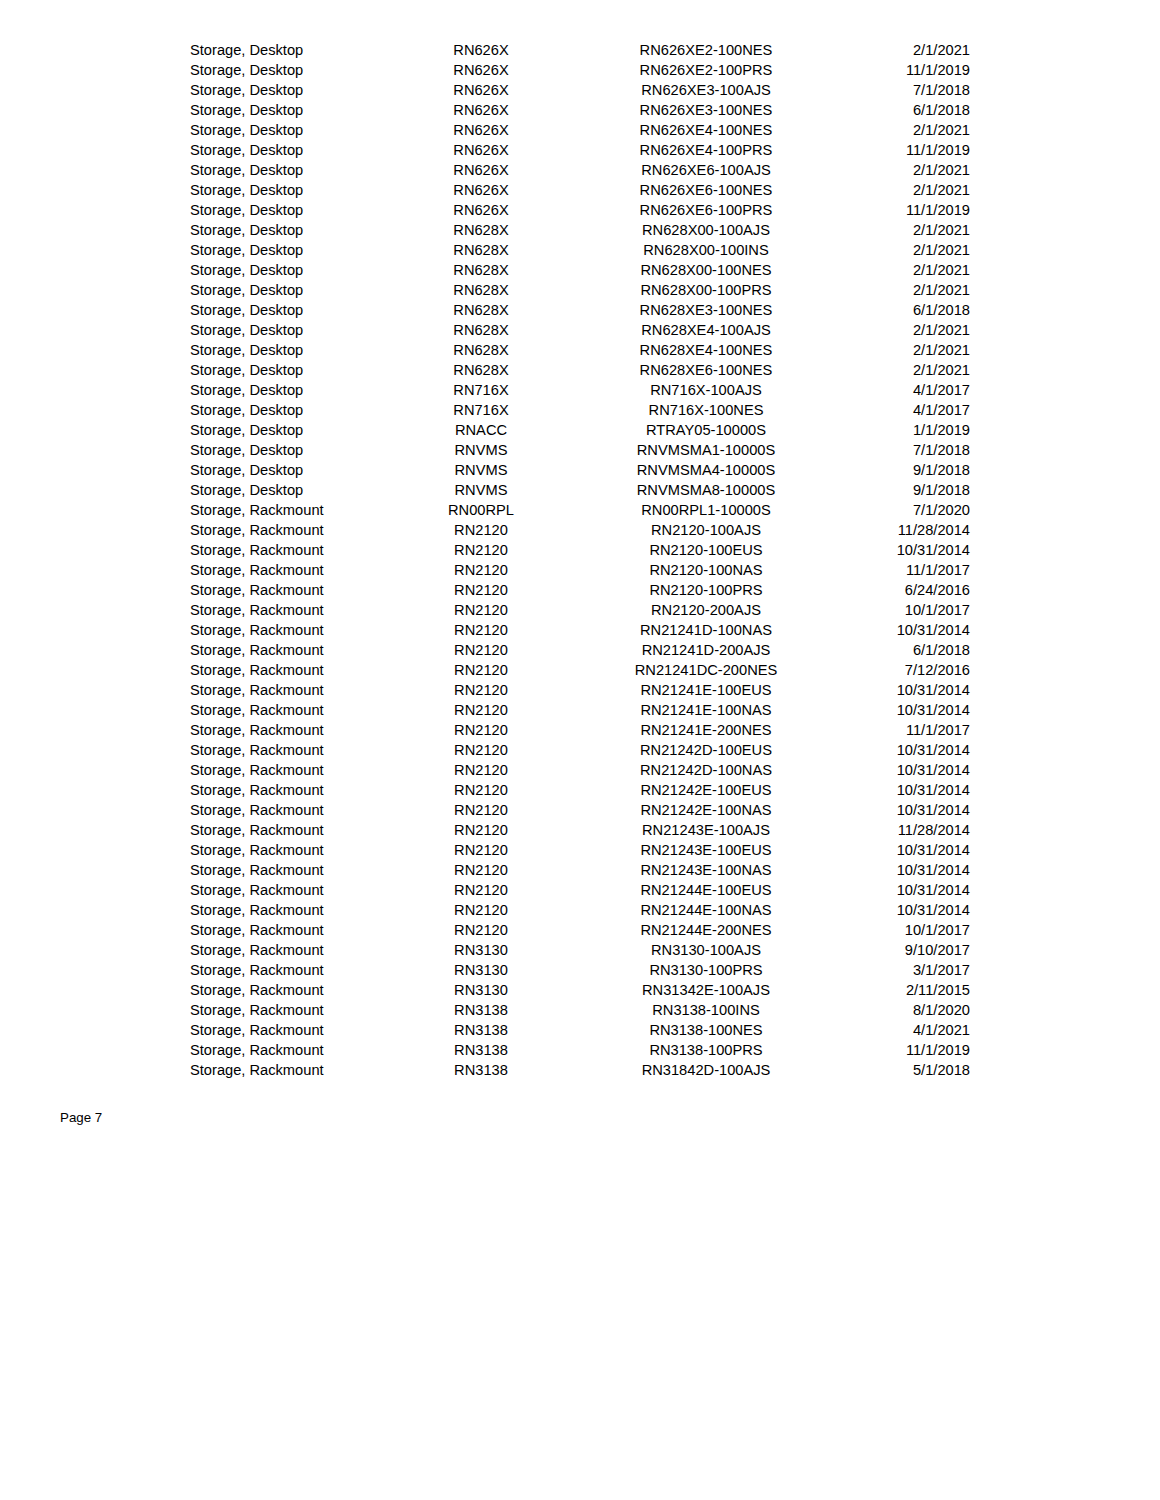| Storage, Desktop | RN626X | RN626XE2-100NES | 2/1/2021 |
| Storage, Desktop | RN626X | RN626XE2-100PRS | 11/1/2019 |
| Storage, Desktop | RN626X | RN626XE3-100AJS | 7/1/2018 |
| Storage, Desktop | RN626X | RN626XE3-100NES | 6/1/2018 |
| Storage, Desktop | RN626X | RN626XE4-100NES | 2/1/2021 |
| Storage, Desktop | RN626X | RN626XE4-100PRS | 11/1/2019 |
| Storage, Desktop | RN626X | RN626XE6-100AJS | 2/1/2021 |
| Storage, Desktop | RN626X | RN626XE6-100NES | 2/1/2021 |
| Storage, Desktop | RN626X | RN626XE6-100PRS | 11/1/2019 |
| Storage, Desktop | RN628X | RN628X00-100AJS | 2/1/2021 |
| Storage, Desktop | RN628X | RN628X00-100INS | 2/1/2021 |
| Storage, Desktop | RN628X | RN628X00-100NES | 2/1/2021 |
| Storage, Desktop | RN628X | RN628X00-100PRS | 2/1/2021 |
| Storage, Desktop | RN628X | RN628XE3-100NES | 6/1/2018 |
| Storage, Desktop | RN628X | RN628XE4-100AJS | 2/1/2021 |
| Storage, Desktop | RN628X | RN628XE4-100NES | 2/1/2021 |
| Storage, Desktop | RN628X | RN628XE6-100NES | 2/1/2021 |
| Storage, Desktop | RN716X | RN716X-100AJS | 4/1/2017 |
| Storage, Desktop | RN716X | RN716X-100NES | 4/1/2017 |
| Storage, Desktop | RNACC | RTRAY05-10000S | 1/1/2019 |
| Storage, Desktop | RNVMS | RNVMSMA1-10000S | 7/1/2018 |
| Storage, Desktop | RNVMS | RNVMSMA4-10000S | 9/1/2018 |
| Storage, Desktop | RNVMS | RNVMSMA8-10000S | 9/1/2018 |
| Storage, Rackmount | RN00RPL | RN00RPL1-10000S | 7/1/2020 |
| Storage, Rackmount | RN2120 | RN2120-100AJS | 11/28/2014 |
| Storage, Rackmount | RN2120 | RN2120-100EUS | 10/31/2014 |
| Storage, Rackmount | RN2120 | RN2120-100NAS | 11/1/2017 |
| Storage, Rackmount | RN2120 | RN2120-100PRS | 6/24/2016 |
| Storage, Rackmount | RN2120 | RN2120-200AJS | 10/1/2017 |
| Storage, Rackmount | RN2120 | RN21241D-100NAS | 10/31/2014 |
| Storage, Rackmount | RN2120 | RN21241D-200AJS | 6/1/2018 |
| Storage, Rackmount | RN2120 | RN21241DC-200NES | 7/12/2016 |
| Storage, Rackmount | RN2120 | RN21241E-100EUS | 10/31/2014 |
| Storage, Rackmount | RN2120 | RN21241E-100NAS | 10/31/2014 |
| Storage, Rackmount | RN2120 | RN21241E-200NES | 11/1/2017 |
| Storage, Rackmount | RN2120 | RN21242D-100EUS | 10/31/2014 |
| Storage, Rackmount | RN2120 | RN21242D-100NAS | 10/31/2014 |
| Storage, Rackmount | RN2120 | RN21242E-100EUS | 10/31/2014 |
| Storage, Rackmount | RN2120 | RN21242E-100NAS | 10/31/2014 |
| Storage, Rackmount | RN2120 | RN21243E-100AJS | 11/28/2014 |
| Storage, Rackmount | RN2120 | RN21243E-100EUS | 10/31/2014 |
| Storage, Rackmount | RN2120 | RN21243E-100NAS | 10/31/2014 |
| Storage, Rackmount | RN2120 | RN21244E-100EUS | 10/31/2014 |
| Storage, Rackmount | RN2120 | RN21244E-100NAS | 10/31/2014 |
| Storage, Rackmount | RN2120 | RN21244E-200NES | 10/1/2017 |
| Storage, Rackmount | RN3130 | RN3130-100AJS | 9/10/2017 |
| Storage, Rackmount | RN3130 | RN3130-100PRS | 3/1/2017 |
| Storage, Rackmount | RN3130 | RN31342E-100AJS | 2/11/2015 |
| Storage, Rackmount | RN3138 | RN3138-100INS | 8/1/2020 |
| Storage, Rackmount | RN3138 | RN3138-100NES | 4/1/2021 |
| Storage, Rackmount | RN3138 | RN3138-100PRS | 11/1/2019 |
| Storage, Rackmount | RN3138 | RN31842D-100AJS | 5/1/2018 |
Page 7